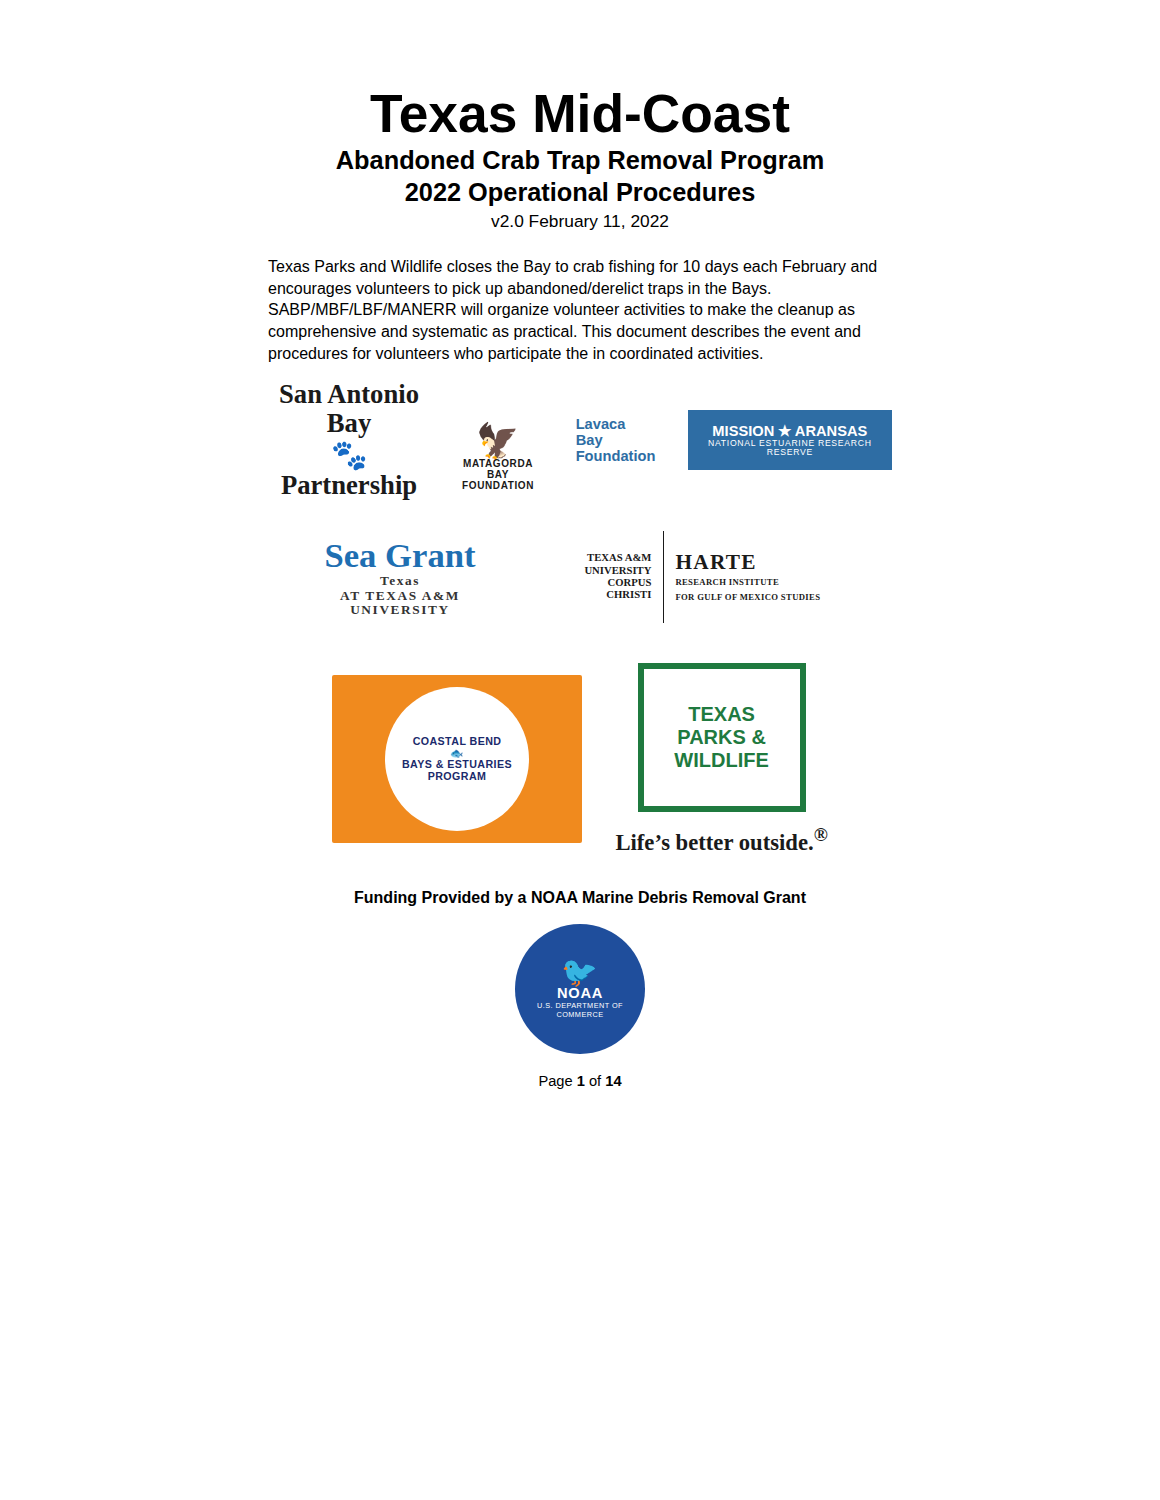Texas Mid-Coast
Abandoned Crab Trap Removal Program
2022 Operational Procedures
v2.0 February 11, 2022
Texas Parks and Wildlife closes the Bay to crab fishing for 10 days each February and encourages volunteers to pick up abandoned/derelict traps in the Bays. SABP/MBF/LBF/MANERR will organize volunteer activities to make the cleanup as comprehensive and systematic as practical. This document describes the event and procedures for volunteers who participate the in coordinated activities.
San Antonio Bay 🐾 Partnership
🦅 MATAGORDA BAY
FOUNDATION
Lavaca Bay Foundation
MISSION ★ ARANSAS NATIONAL ESTUARINE RESEARCH RESERVE
Sea Grant Texas AT TEXAS A&M UNIVERSITY
TEXAS A&M
UNIVERSITY
CORPUS
CHRISTI HARTE
RESEARCH INSTITUTE
FOR GULF OF MEXICO STUDIES
COASTAL BEND 🐟 BAYS & ESTUARIES PROGRAM
TEXAS PARKS & WILDLIFE
Life’s better outside.®
Funding Provided by a NOAA Marine Debris Removal Grant
🐦 NOAA U.S. DEPARTMENT OF COMMERCE
Page 1 of 14